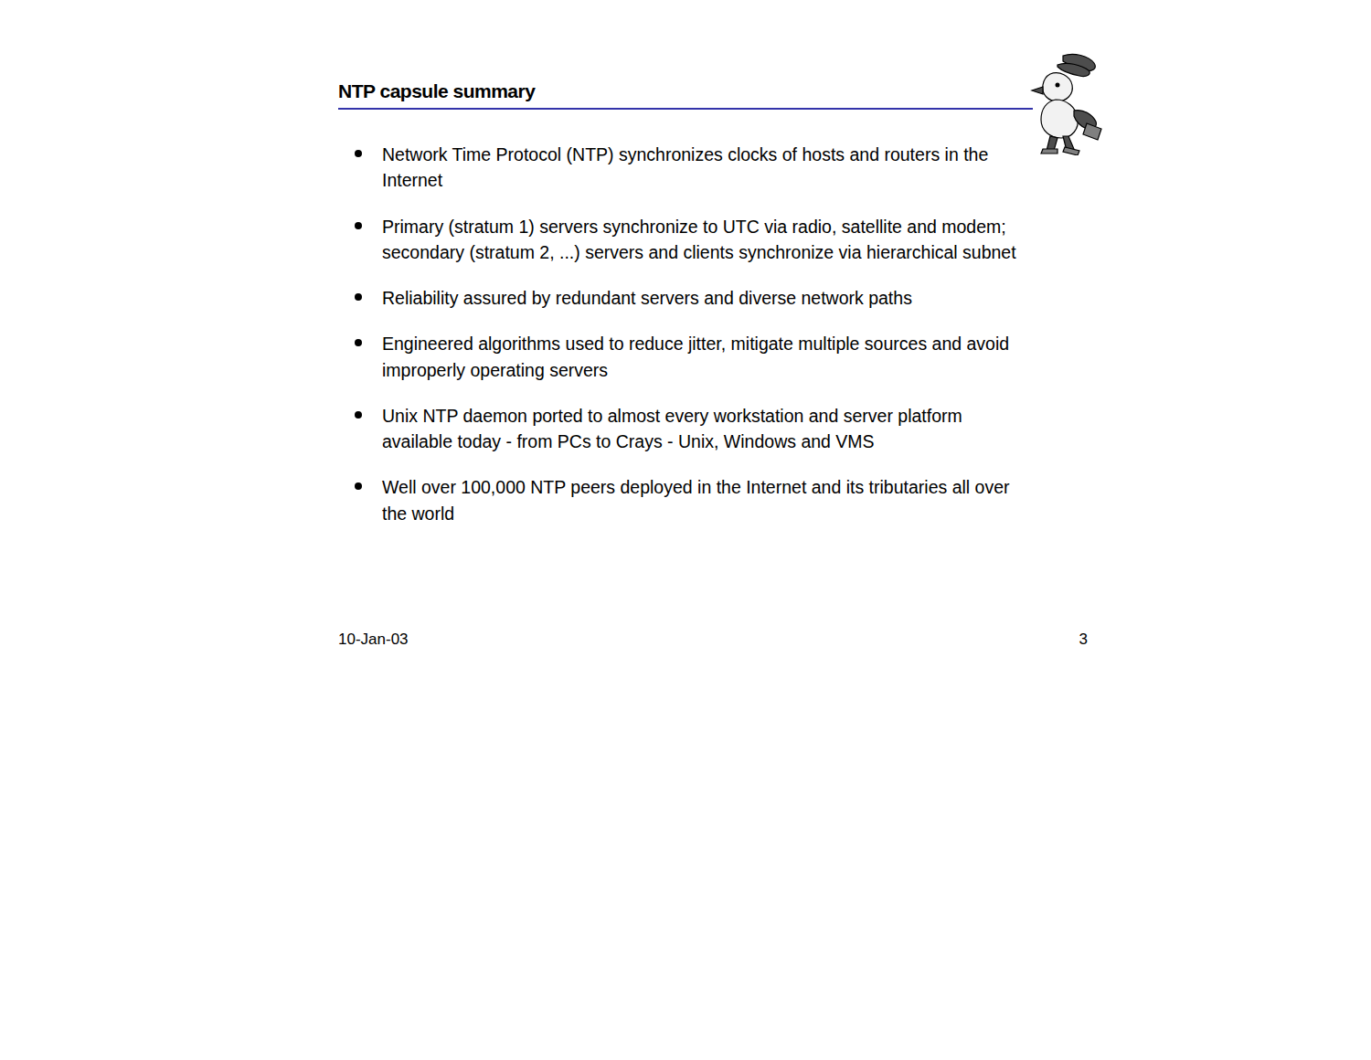NTP capsule summary
Network Time Protocol (NTP) synchronizes clocks of hosts and routers in the Internet
Primary (stratum 1) servers synchronize to UTC via radio, satellite and modem; secondary (stratum 2, ...) servers and clients synchronize via hierarchical subnet
Reliability assured by redundant servers and diverse network paths
Engineered algorithms used to reduce jitter, mitigate multiple sources and avoid improperly operating servers
Unix NTP daemon ported to almost every workstation and server platform available today - from PCs to Crays - Unix, Windows and VMS
Well over 100,000 NTP peers deployed in the Internet and its tributaries all over the world
10-Jan-03
3